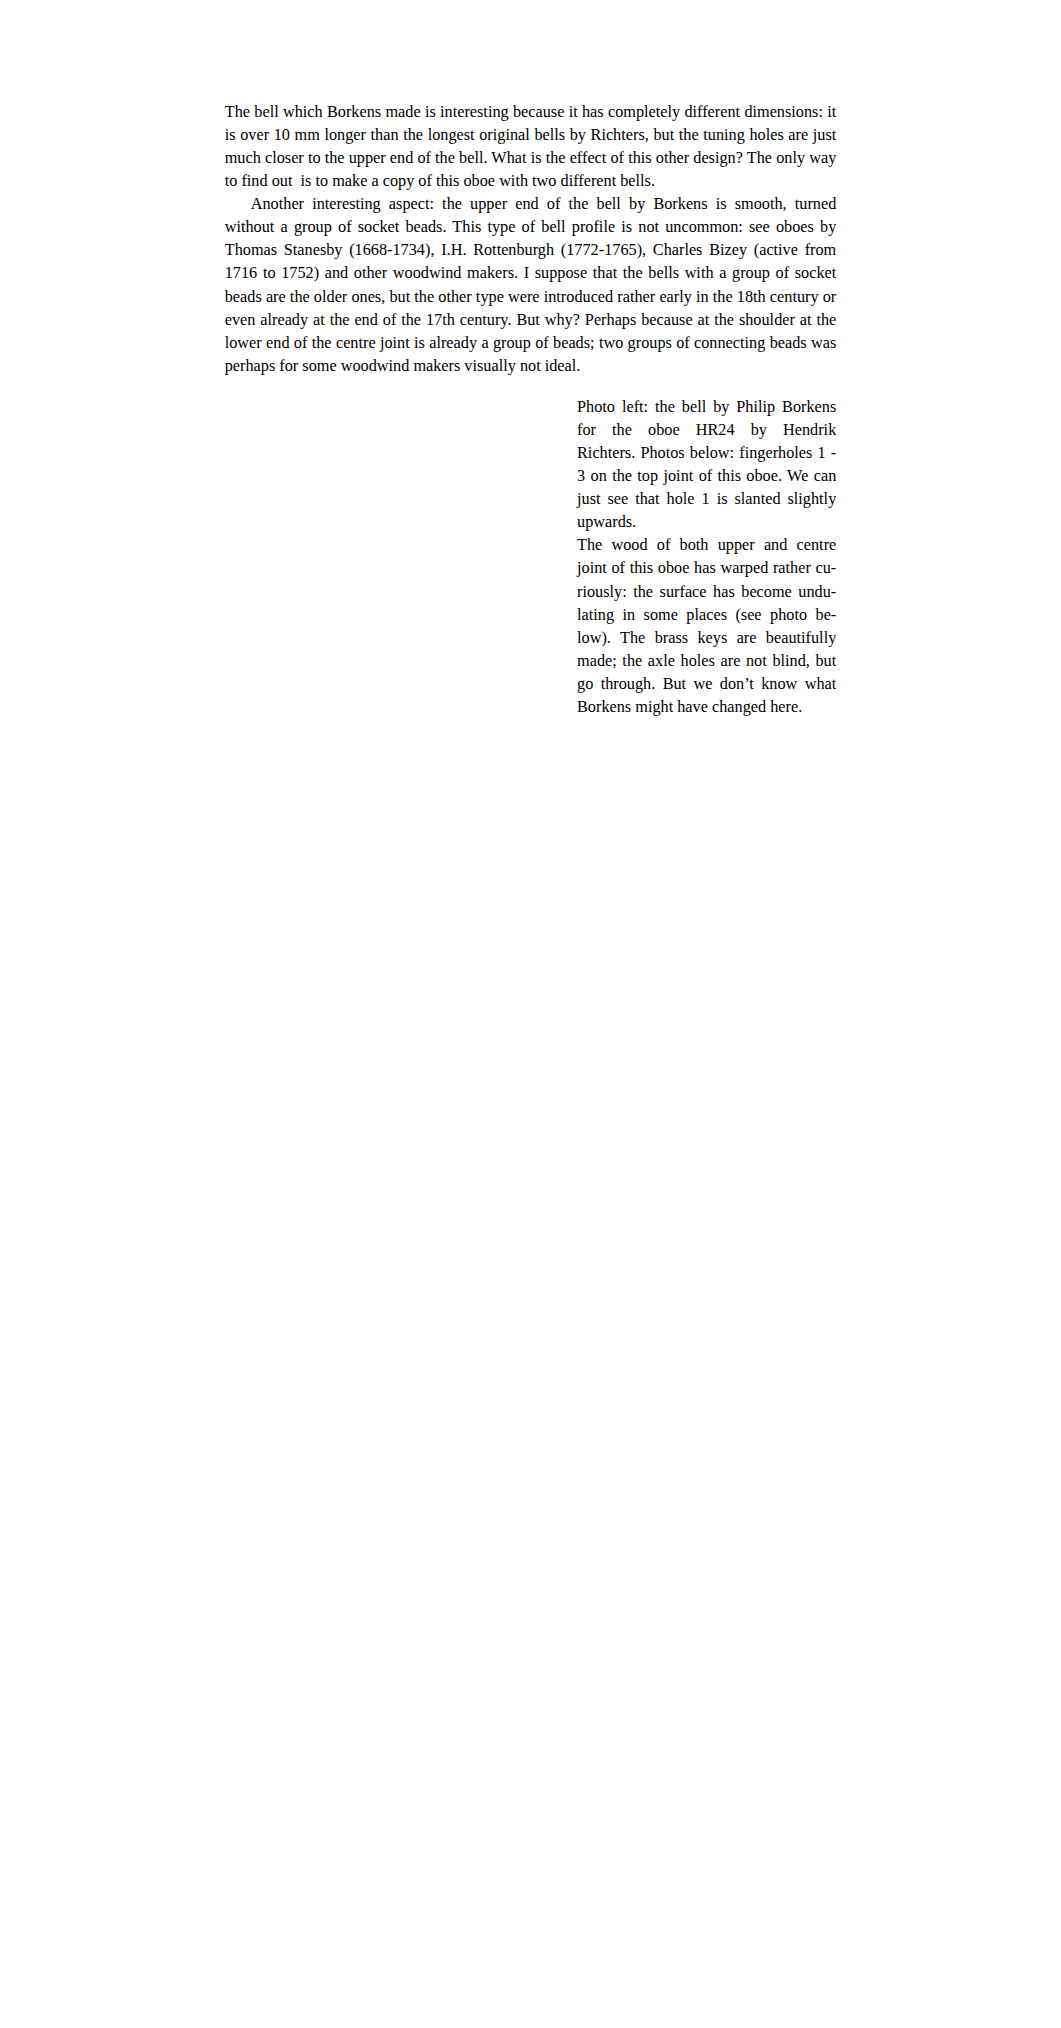The bell which Borkens made is interesting because it has completely different dimensions: it is over 10 mm longer than the longest original bells by Richters, but the tuning holes are just much closer to the upper end of the bell. What is the effect of this other design? The only way to find out is to make a copy of this oboe with two different bells.
Another interesting aspect: the upper end of the bell by Borkens is smooth, turned without a group of socket beads. This type of bell profile is not uncommon: see oboes by Thomas Sta­nesby (1668-1734), I.H. Rottenburgh (1772-1765), Charles Bizey (active from 1716 to 1752) and other woodwind makers. I suppose that the bells with a group of socket beads are the older ones, but the other type were introduced rather early in the 18th century or even already at the end of the 17th century. But why? Perhaps because at the shoulder at the lower end of the centre joint is already a group of beads; two groups of connecting beads was perhaps for some woodwind makers visually not ideal.
Photo left: the bell by Philip Borkens for the oboe HR24 by Hendrik Richters. Photos below: fingerholes 1 - 3 on the top joint of this oboe. We can just see that hole 1 is slanted slightly upwards.
The wood of both upper and centre joint of this oboe has warped rather curiously: the surface has become undulating in some places (see photo below). The brass keys are beautifully made; the axle holes are not blind, but go through. But we don’t know what Borkens might have changed here.